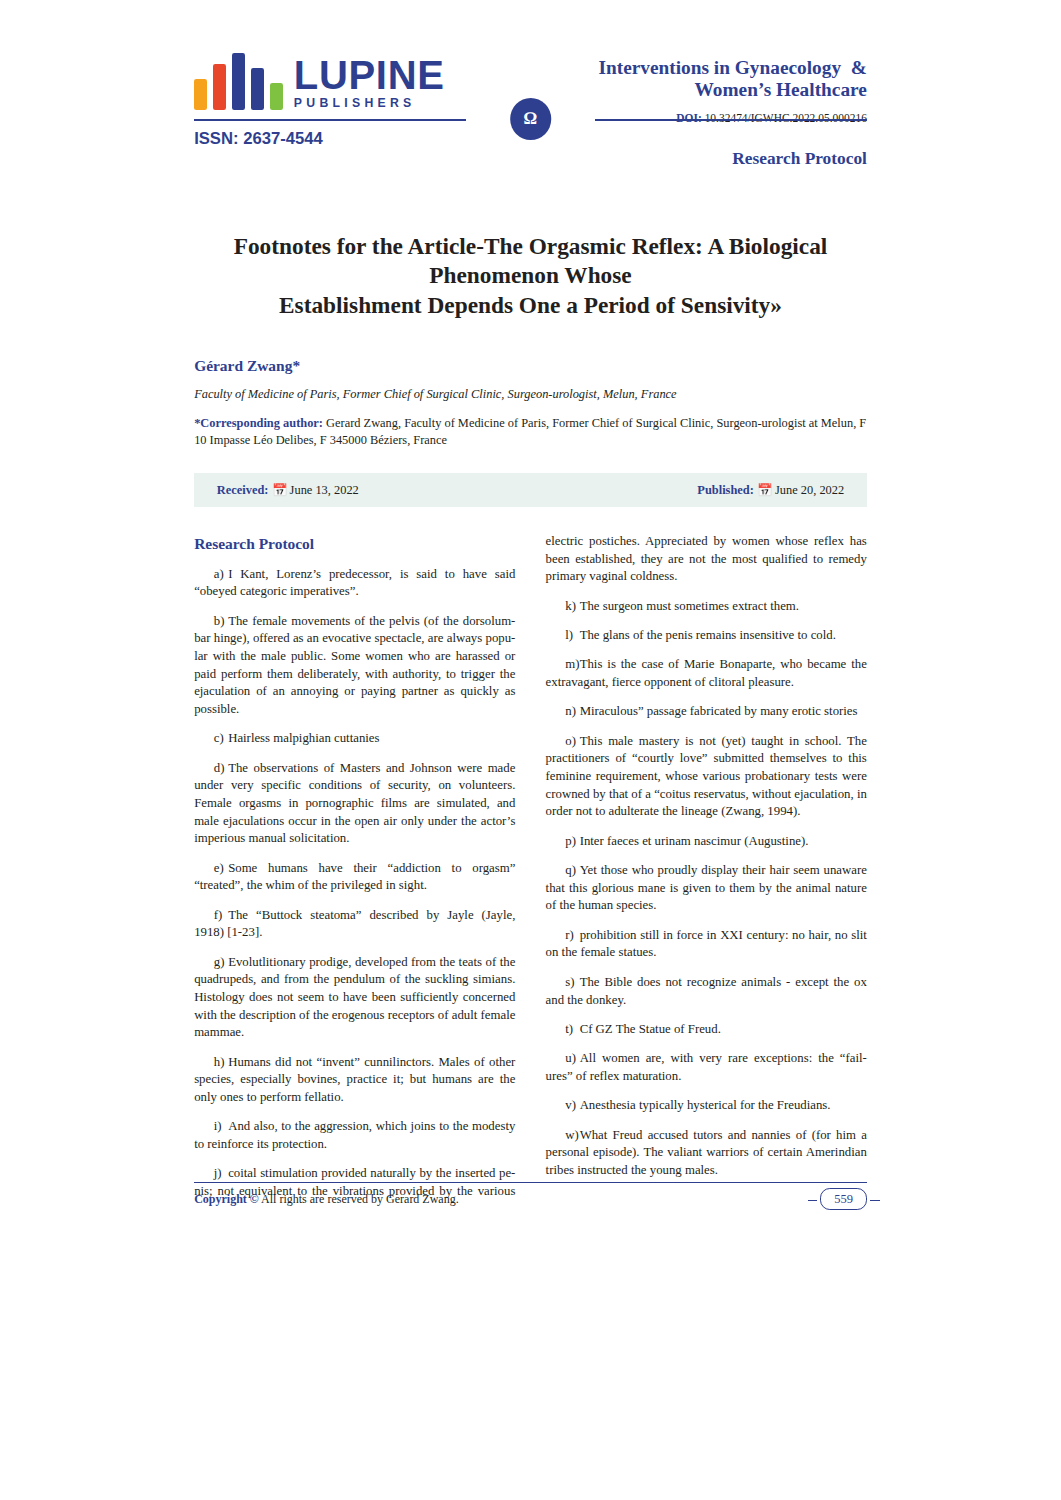LUPINE
PUBLISHERS
ISSN: 2637-4544
Interventions in Gynaecology &
Women’s Healthcare
DOI: 10.32474/IGWHC.2022.05.000216
Research Protocol
Ω
Footnotes for the Article-The Orgasmic Reflex: A Biological Phenomenon Whose
Establishment Depends One a Period of Sensivity»
Gérard Zwang*
Faculty of Medicine of Paris, Former Chief of Surgical Clinic, Surgeon-urologist, Melun, France
*Corresponding author: Gerard Zwang, Faculty of Medicine of Paris, Former Chief of Surgical Clinic, Surgeon-urologist at Melun, F 10 Impasse Léo Delibes, F 345000 Béziers, France
Received: 📅 June 13, 2022
Published: 📅 June 20, 2022
Research Protocol
a) I Kant, Lorenz’s predecessor, is said to have said “obeyed categoric imperatives”.
b) The female movements of the pelvis (of the dorsolumbar hinge), offered as an evocative spectacle, are always popular with the male public. Some women who are harassed or paid perform them deliberately, with authority, to trigger the ejaculation of an annoying or paying partner as quickly as possible.
c) Hairless malpighian cuttanies
d) The observations of Masters and Johnson were made under very specific conditions of security, on volunteers. Female orgasms in pornographic films are simulated, and male ejaculations occur in the open air only under the actor’s imperious manual solicitation.
e) Some humans have their “addiction to orgasm” “treated”, the whim of the privileged in sight.
f) The “Buttock steatoma” described by Jayle (Jayle, 1918) [1-23].
g) Evolutlitionary prodige, developed from the teats of the quadrupeds, and from the pendulum of the suckling simians. Histology does not seem to have been sufficiently concerned with the description of the erogenous receptors of adult female mammae.
h) Humans did not “invent” cunnilinctors. Males of other species, especially bovines, practice it; but humans are the only ones to perform fellatio.
i) And also, to the aggression, which joins to the modesty to reinforce its protection.
j) coital stimulation provided naturally by the inserted penis; not equivalent to the vibrations provided by the various electric postiches. Appreciated by women whose reflex has been established, they are not the most qualified to remedy primary vaginal coldness.
k) The surgeon must sometimes extract them.
l) The glans of the penis remains insensitive to cold.
m) This is the case of Marie Bonaparte, who became the extravagant, fierce opponent of clitoral pleasure.
n) Miraculous” passage fabricated by many erotic stories
o) This male mastery is not (yet) taught in school. The practitioners of “courtly love” submitted themselves to this feminine requirement, whose various probationary tests were crowned by that of a “coitus reservatus, without ejaculation, in order not to adulterate the lineage (Zwang, 1994).
p) Inter faeces et urinam nascimur (Augustine).
q) Yet those who proudly display their hair seem unaware that this glorious mane is given to them by the animal nature of the human species.
r) prohibition still in force in XXI century: no hair, no slit on the female statues.
s) The Bible does not recognize animals - except the ox and the donkey.
t) Cf GZ The Statue of Freud.
u) All women are, with very rare exceptions: the “failures” of reflex maturation.
v) Anesthesia typically hysterical for the Freudians.
w) What Freud accused tutors and nannies of (for him a personal episode). The valiant warriors of certain Amerindian tribes instructed the young males.
Copyright © All rights are reserved by Gerard Zwang.
559